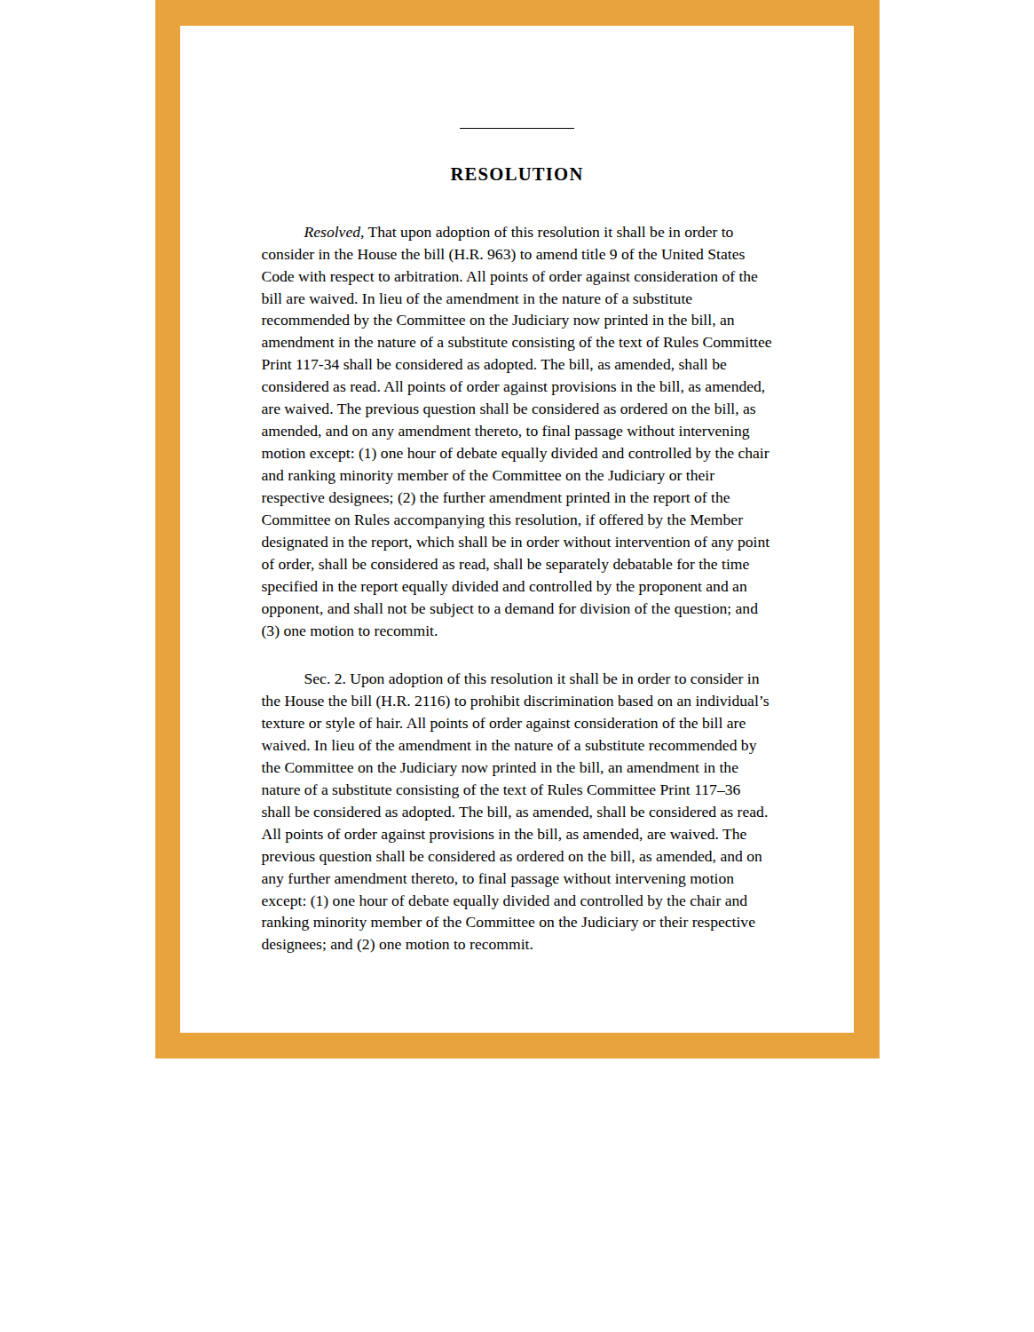RESOLUTION
Resolved, That upon adoption of this resolution it shall be in order to consider in the House the bill (H.R. 963) to amend title 9 of the United States Code with respect to arbitration. All points of order against consideration of the bill are waived. In lieu of the amendment in the nature of a substitute recommended by the Committee on the Judiciary now printed in the bill, an amendment in the nature of a substitute consisting of the text of Rules Committee Print 117-34 shall be considered as adopted. The bill, as amended, shall be considered as read. All points of order against provisions in the bill, as amended, are waived. The previous question shall be considered as ordered on the bill, as amended, and on any amendment thereto, to final passage without intervening motion except: (1) one hour of debate equally divided and controlled by the chair and ranking minority member of the Committee on the Judiciary or their respective designees; (2) the further amendment printed in the report of the Committee on Rules accompanying this resolution, if offered by the Member designated in the report, which shall be in order without intervention of any point of order, shall be considered as read, shall be separately debatable for the time specified in the report equally divided and controlled by the proponent and an opponent, and shall not be subject to a demand for division of the question; and (3) one motion to recommit.
Sec. 2. Upon adoption of this resolution it shall be in order to consider in the House the bill (H.R. 2116) to prohibit discrimination based on an individual’s texture or style of hair. All points of order against consideration of the bill are waived. In lieu of the amendment in the nature of a substitute recommended by the Committee on the Judiciary now printed in the bill, an amendment in the nature of a substitute consisting of the text of Rules Committee Print 117–36 shall be considered as adopted. The bill, as amended, shall be considered as read. All points of order against provisions in the bill, as amended, are waived. The previous question shall be considered as ordered on the bill, as amended, and on any further amendment thereto, to final passage without intervening motion except: (1) one hour of debate equally divided and controlled by the chair and ranking minority member of the Committee on the Judiciary or their respective designees; and (2) one motion to recommit.